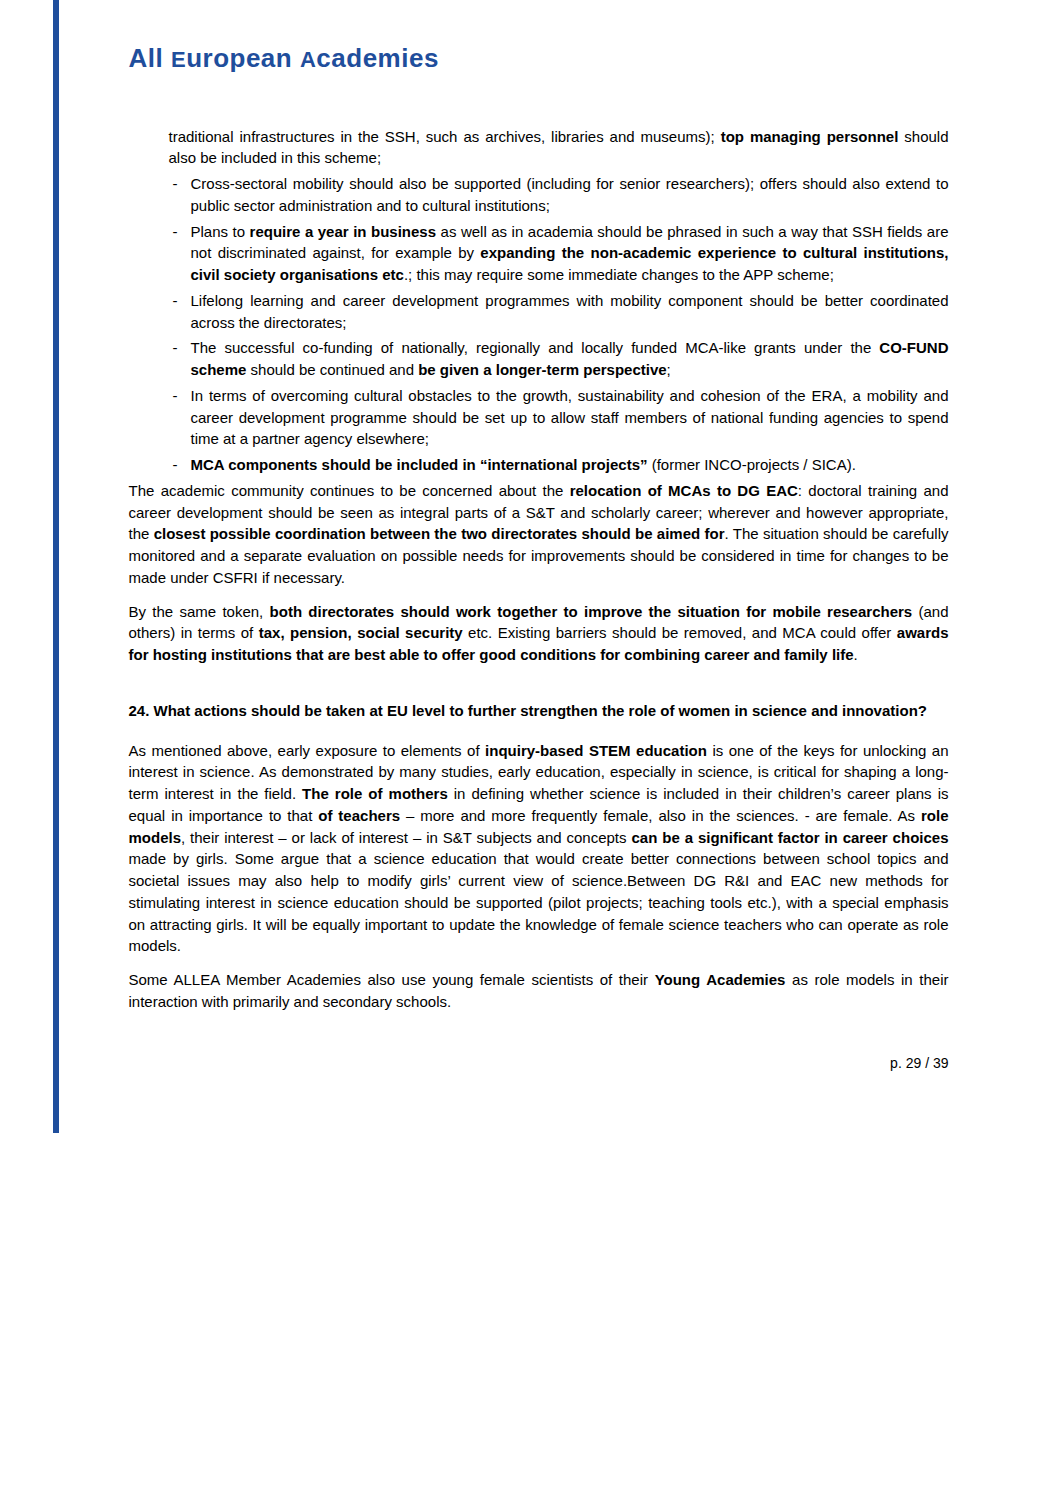All European Academies
traditional infrastructures in the SSH, such as archives, libraries and museums); top managing personnel should also be included in this scheme;
Cross-sectoral mobility should also be supported (including for senior researchers); offers should also extend to public sector administration and to cultural institutions;
Plans to require a year in business as well as in academia should be phrased in such a way that SSH fields are not discriminated against, for example by expanding the non-academic experience to cultural institutions, civil society organisations etc.; this may require some immediate changes to the APP scheme;
Lifelong learning and career development programmes with mobility component should be better coordinated across the directorates;
The successful co-funding of nationally, regionally and locally funded MCA-like grants under the CO-FUND scheme should be continued and be given a longer-term perspective;
In terms of overcoming cultural obstacles to the growth, sustainability and cohesion of the ERA, a mobility and career development programme should be set up to allow staff members of national funding agencies to spend time at a partner agency elsewhere;
MCA components should be included in “international projects” (former INCO-projects / SICA).
The academic community continues to be concerned about the relocation of MCAs to DG EAC: doctoral training and career development should be seen as integral parts of a S&T and scholarly career; wherever and however appropriate, the closest possible coordination between the two directorates should be aimed for. The situation should be carefully monitored and a separate evaluation on possible needs for improvements should be considered in time for changes to be made under CSFRI if necessary.
By the same token, both directorates should work together to improve the situation for mobile researchers (and others) in terms of tax, pension, social security etc. Existing barriers should be removed, and MCA could offer awards for hosting institutions that are best able to offer good conditions for combining career and family life.
24. What actions should be taken at EU level to further strengthen the role of women in science and innovation?
As mentioned above, early exposure to elements of inquiry-based STEM education is one of the keys for unlocking an interest in science. As demonstrated by many studies, early education, especially in science, is critical for shaping a long-term interest in the field. The role of mothers in defining whether science is included in their children’s career plans is equal in importance to that of teachers – more and more frequently female, also in the sciences. - are female. As role models, their interest – or lack of interest – in S&T subjects and concepts can be a significant factor in career choices made by girls. Some argue that a science education that would create better connections between school topics and societal issues may also help to modify girls’ current view of science.Between DG R&I and EAC new methods for stimulating interest in science education should be supported (pilot projects; teaching tools etc.), with a special emphasis on attracting girls. It will be equally important to update the knowledge of female science teachers who can operate as role models.
Some ALLEA Member Academies also use young female scientists of their Young Academies as role models in their interaction with primarily and secondary schools.
p. 29 / 39